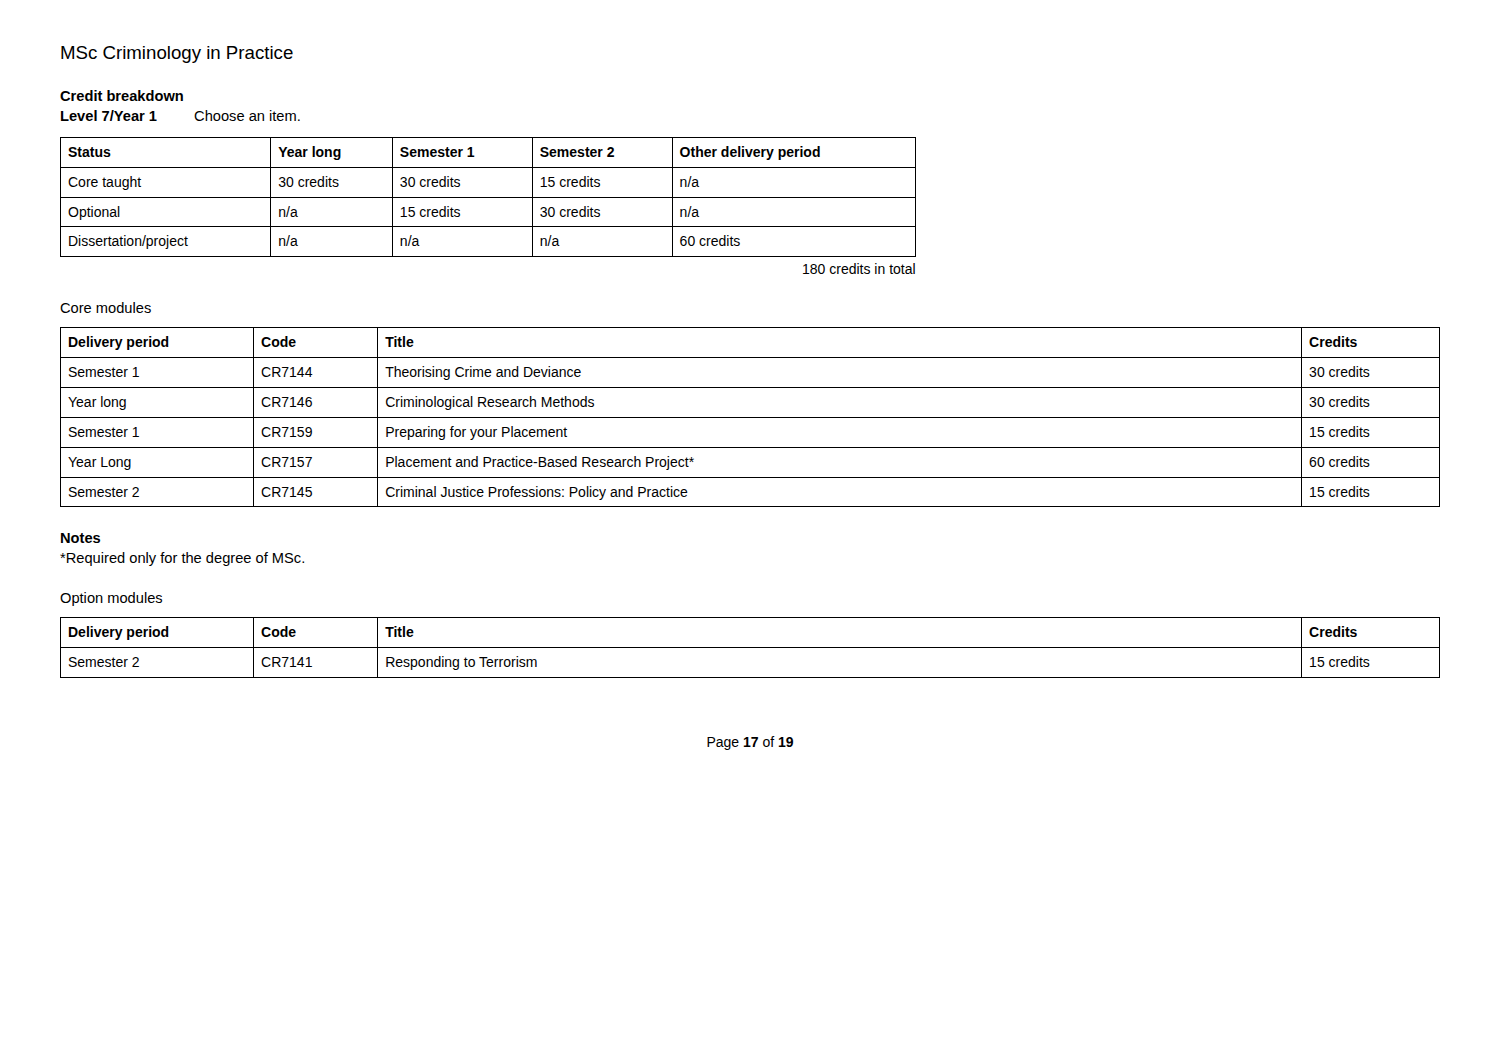MSc Criminology in Practice
Credit breakdown
Level 7/Year 1 Choose an item.
| Status | Year long | Semester 1 | Semester 2 | Other delivery period |
| --- | --- | --- | --- | --- |
| Core taught | 30 credits | 30 credits | 15 credits | n/a |
| Optional | n/a | 15 credits | 30 credits | n/a |
| Dissertation/project | n/a | n/a | n/a | 60 credits |
180 credits in total
Core modules
| Delivery period | Code | Title | Credits |
| --- | --- | --- | --- |
| Semester 1 | CR7144 | Theorising Crime and Deviance | 30 credits |
| Year long | CR7146 | Criminological Research Methods | 30 credits |
| Semester 1 | CR7159 | Preparing for your Placement | 15 credits |
| Year Long | CR7157 | Placement and Practice-Based Research Project* | 60 credits |
| Semester 2 | CR7145 | Criminal Justice Professions: Policy and Practice | 15 credits |
Notes
*Required only for the degree of MSc.
Option modules
| Delivery period | Code | Title | Credits |
| --- | --- | --- | --- |
| Semester 2 | CR7141 | Responding to Terrorism | 15 credits |
Page 17 of 19